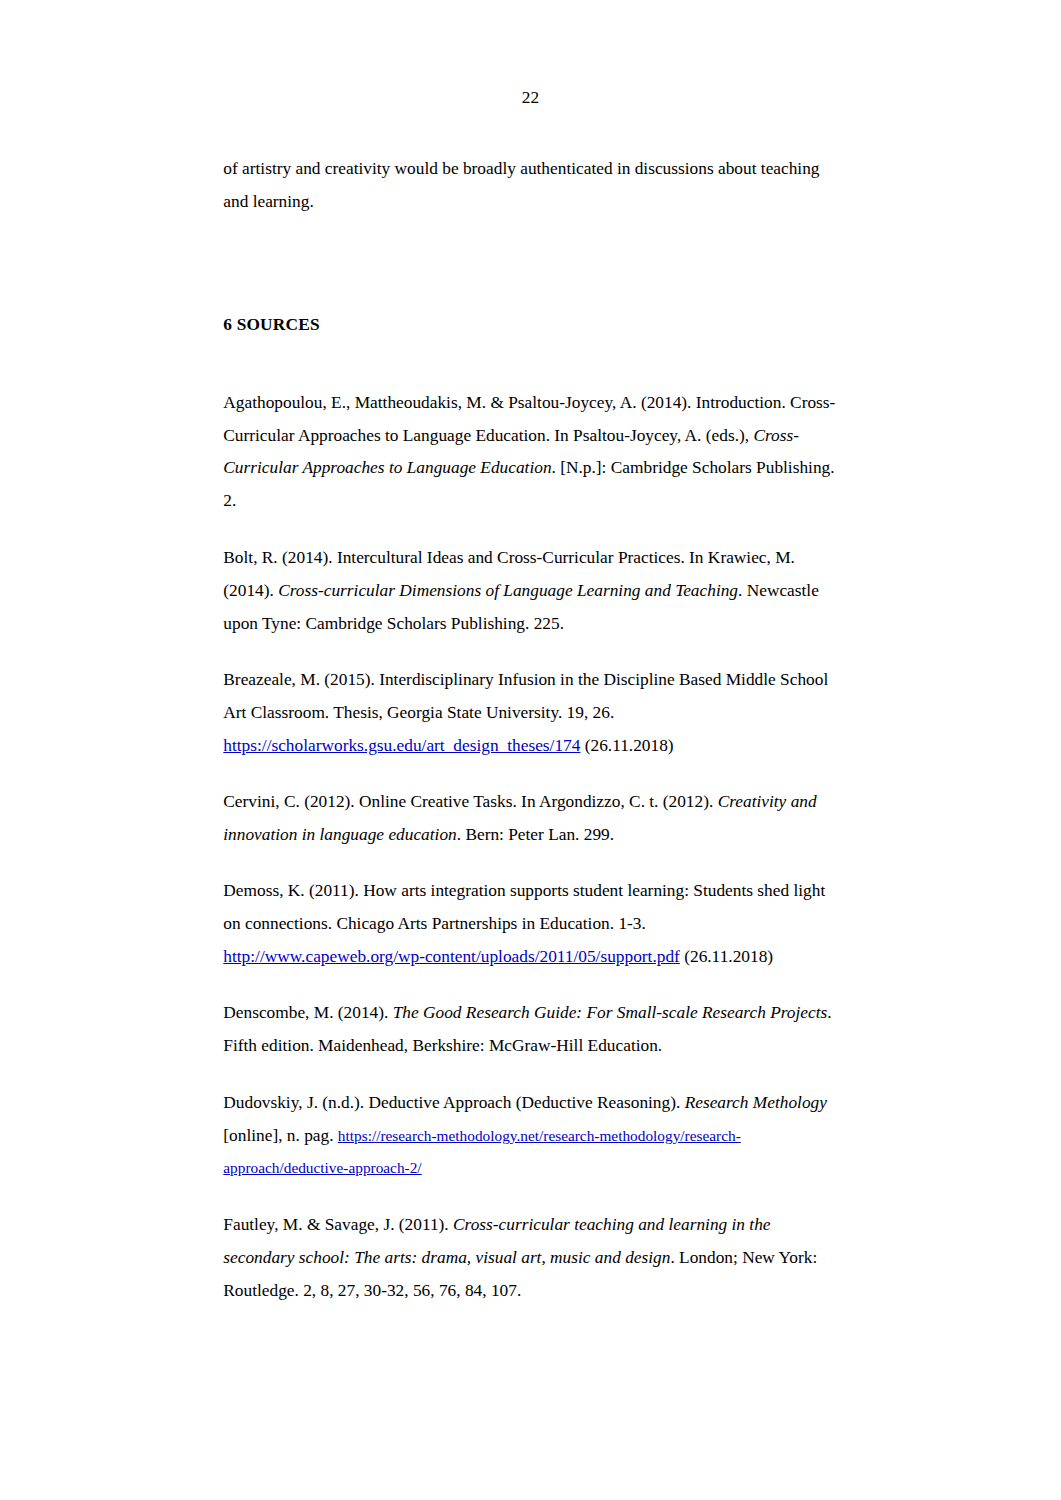22
of artistry and creativity would be broadly authenticated in discussions about teaching and learning.
6 SOURCES
Agathopoulou, E., Mattheoudakis, M. & Psaltou-Joycey, A. (2014). Introduction. Cross-Curricular Approaches to Language Education. In Psaltou-Joycey, A. (eds.), Cross-Curricular Approaches to Language Education. [N.p.]: Cambridge Scholars Publishing. 2.
Bolt, R. (2014). Intercultural Ideas and Cross-Curricular Practices. In Krawiec, M. (2014). Cross-curricular Dimensions of Language Learning and Teaching. Newcastle upon Tyne: Cambridge Scholars Publishing. 225.
Breazeale, M. (2015). Interdisciplinary Infusion in the Discipline Based Middle School Art Classroom. Thesis, Georgia State University. 19, 26. https://scholarworks.gsu.edu/art_design_theses/174 (26.11.2018)
Cervini, C. (2012). Online Creative Tasks. In Argondizzo, C. t. (2012). Creativity and innovation in language education. Bern: Peter Lan. 299.
Demoss, K. (2011). How arts integration supports student learning: Students shed light on connections. Chicago Arts Partnerships in Education. 1-3. http://www.capeweb.org/wp-content/uploads/2011/05/support.pdf (26.11.2018)
Denscombe, M. (2014). The Good Research Guide: For Small-scale Research Projects. Fifth edition. Maidenhead, Berkshire: McGraw-Hill Education.
Dudovskiy, J. (n.d.). Deductive Approach (Deductive Reasoning). Research Methology [online], n. pag. https://research-methodology.net/research-methodology/research-approach/deductive-approach-2/
Fautley, M. & Savage, J. (2011). Cross-curricular teaching and learning in the secondary school: The arts: drama, visual art, music and design. London; New York: Routledge. 2, 8, 27, 30-32, 56, 76, 84, 107.